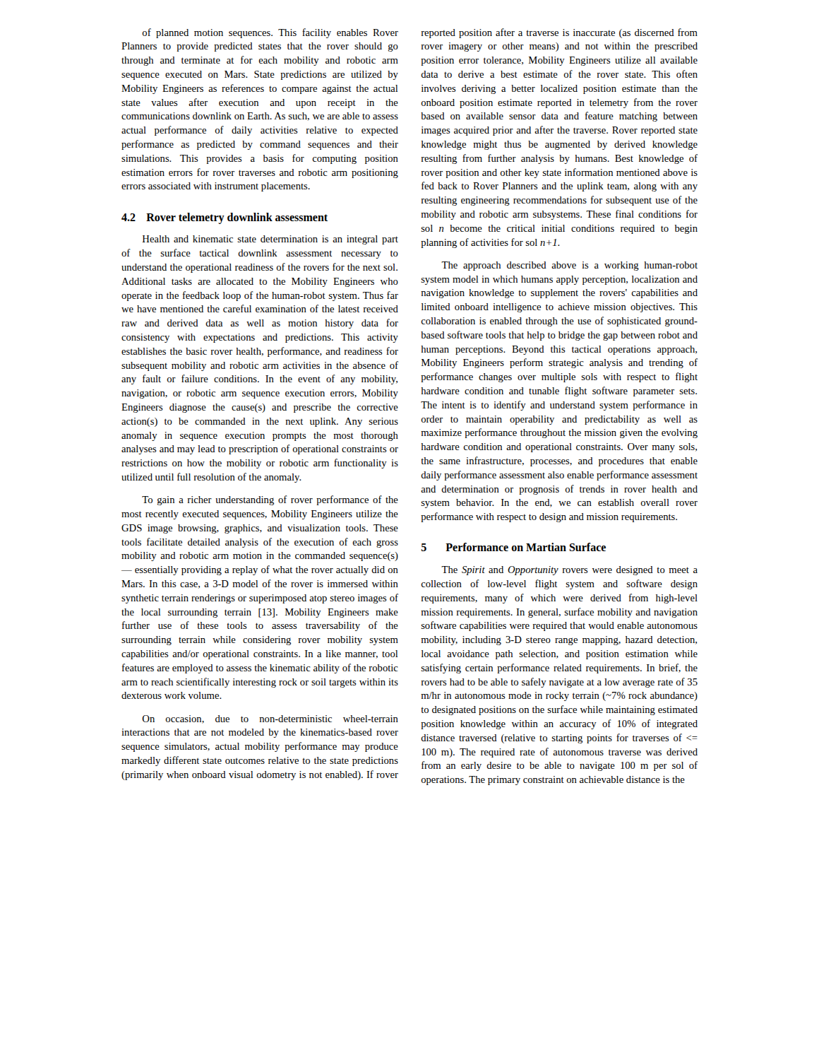of planned motion sequences. This facility enables Rover Planners to provide predicted states that the rover should go through and terminate at for each mobility and robotic arm sequence executed on Mars. State predictions are utilized by Mobility Engineers as references to compare against the actual state values after execution and upon receipt in the communications downlink on Earth. As such, we are able to assess actual performance of daily activities relative to expected performance as predicted by command sequences and their simulations. This provides a basis for computing position estimation errors for rover traverses and robotic arm positioning errors associated with instrument placements.
4.2 Rover telemetry downlink assessment
Health and kinematic state determination is an integral part of the surface tactical downlink assessment necessary to understand the operational readiness of the rovers for the next sol. Additional tasks are allocated to the Mobility Engineers who operate in the feedback loop of the human-robot system. Thus far we have mentioned the careful examination of the latest received raw and derived data as well as motion history data for consistency with expectations and predictions. This activity establishes the basic rover health, performance, and readiness for subsequent mobility and robotic arm activities in the absence of any fault or failure conditions. In the event of any mobility, navigation, or robotic arm sequence execution errors, Mobility Engineers diagnose the cause(s) and prescribe the corrective action(s) to be commanded in the next uplink. Any serious anomaly in sequence execution prompts the most thorough analyses and may lead to prescription of operational constraints or restrictions on how the mobility or robotic arm functionality is utilized until full resolution of the anomaly.
To gain a richer understanding of rover performance of the most recently executed sequences, Mobility Engineers utilize the GDS image browsing, graphics, and visualization tools. These tools facilitate detailed analysis of the execution of each gross mobility and robotic arm motion in the commanded sequence(s) — essentially providing a replay of what the rover actually did on Mars. In this case, a 3-D model of the rover is immersed within synthetic terrain renderings or superimposed atop stereo images of the local surrounding terrain [13]. Mobility Engineers make further use of these tools to assess traversability of the surrounding terrain while considering rover mobility system capabilities and/or operational constraints. In a like manner, tool features are employed to assess the kinematic ability of the robotic arm to reach scientifically interesting rock or soil targets within its dexterous work volume.
On occasion, due to non-deterministic wheel-terrain interactions that are not modeled by the kinematics-based rover sequence simulators, actual mobility performance may produce markedly different state outcomes relative to the state predictions (primarily when onboard visual odometry is not enabled). If rover reported position after a traverse is inaccurate (as discerned from rover imagery or other means) and not within the prescribed position error tolerance, Mobility Engineers utilize all available data to derive a best estimate of the rover state. This often involves deriving a better localized position estimate than the onboard position estimate reported in telemetry from the rover based on available sensor data and feature matching between images acquired prior and after the traverse. Rover reported state knowledge might thus be augmented by derived knowledge resulting from further analysis by humans. Best knowledge of rover position and other key state information mentioned above is fed back to Rover Planners and the uplink team, along with any resulting engineering recommendations for subsequent use of the mobility and robotic arm subsystems. These final conditions for sol n become the critical initial conditions required to begin planning of activities for sol n+1.
The approach described above is a working human-robot system model in which humans apply perception, localization and navigation knowledge to supplement the rovers' capabilities and limited onboard intelligence to achieve mission objectives. This collaboration is enabled through the use of sophisticated ground-based software tools that help to bridge the gap between robot and human perceptions. Beyond this tactical operations approach, Mobility Engineers perform strategic analysis and trending of performance changes over multiple sols with respect to flight hardware condition and tunable flight software parameter sets. The intent is to identify and understand system performance in order to maintain operability and predictability as well as maximize performance throughout the mission given the evolving hardware condition and operational constraints. Over many sols, the same infrastructure, processes, and procedures that enable daily performance assessment also enable performance assessment and determination or prognosis of trends in rover health and system behavior. In the end, we can establish overall rover performance with respect to design and mission requirements.
5 Performance on Martian Surface
The Spirit and Opportunity rovers were designed to meet a collection of low-level flight system and software design requirements, many of which were derived from high-level mission requirements. In general, surface mobility and navigation software capabilities were required that would enable autonomous mobility, including 3-D stereo range mapping, hazard detection, local avoidance path selection, and position estimation while satisfying certain performance related requirements. In brief, the rovers had to be able to safely navigate at a low average rate of 35 m/hr in autonomous mode in rocky terrain (~7% rock abundance) to designated positions on the surface while maintaining estimated position knowledge within an accuracy of 10% of integrated distance traversed (relative to starting points for traverses of <= 100 m). The required rate of autonomous traverse was derived from an early desire to be able to navigate 100 m per sol of operations. The primary constraint on achievable distance is the